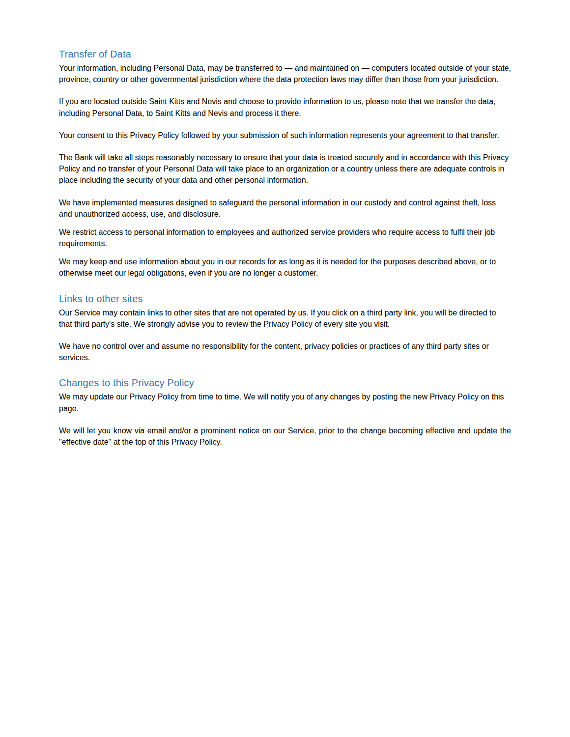Transfer of Data
Your information, including Personal Data, may be transferred to — and maintained on — computers located outside of your state, province, country or other governmental jurisdiction where the data protection laws may differ than those from your jurisdiction.
If you are located outside Saint Kitts and Nevis and choose to provide information to us, please note that we transfer the data, including Personal Data, to Saint Kitts and Nevis and process it there.
Your consent to this Privacy Policy followed by your submission of such information represents your agreement to that transfer.
The Bank will take all steps reasonably necessary to ensure that your data is treated securely and in accordance with this Privacy Policy and no transfer of your Personal Data will take place to an organization or a country unless there are adequate controls in place including the security of your data and other personal information.
We have implemented measures designed to safeguard the personal information in our custody and control against theft, loss and unauthorized access, use, and disclosure.
We restrict access to personal information to employees and authorized service providers who require access to fulfil their job requirements.
We may keep and use information about you in our records for as long as it is needed for the purposes described above, or to otherwise meet our legal obligations, even if you are no longer a customer.
Links to other sites
Our Service may contain links to other sites that are not operated by us. If you click on a third party link, you will be directed to that third party's site. We strongly advise you to review the Privacy Policy of every site you visit.
We have no control over and assume no responsibility for the content, privacy policies or practices of any third party sites or services.
Changes to this Privacy Policy
We may update our Privacy Policy from time to time. We will notify you of any changes by posting the new Privacy Policy on this page.
We will let you know via email and/or a prominent notice on our Service, prior to the change becoming effective and update the "effective date" at the top of this Privacy Policy.